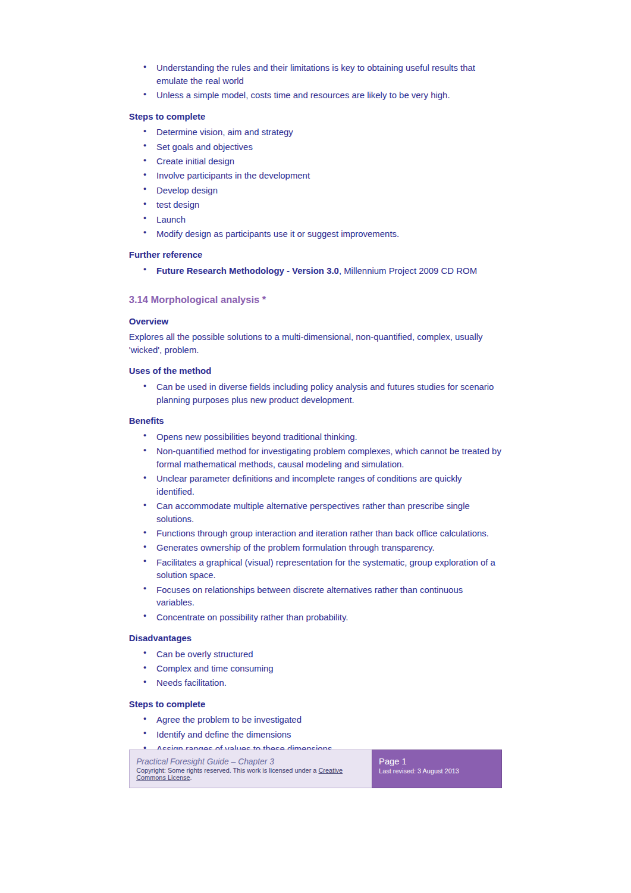Understanding the rules and their limitations is key to obtaining useful results that emulate the real world
Unless a simple model, costs time and resources are likely to be very high.
Steps to complete
Determine vision, aim and strategy
Set goals and objectives
Create initial design
Involve participants in the development
Develop design
test design
Launch
Modify design as participants use it or suggest improvements.
Further reference
Future Research Methodology - Version 3.0, Millennium Project 2009 CD ROM
3.14 Morphological analysis *
Overview
Explores all the possible solutions to a multi-dimensional, non-quantified, complex, usually 'wicked', problem.
Uses of the method
Can be used in diverse fields including policy analysis and futures studies for scenario planning purposes plus new product development.
Benefits
Opens new possibilities beyond traditional thinking.
Non-quantified method for investigating problem complexes, which cannot be treated by formal mathematical methods, causal modeling and simulation.
Unclear parameter definitions and incomplete ranges of conditions are quickly identified.
Can accommodate multiple alternative perspectives rather than prescribe single solutions.
Functions through group interaction and iteration rather than back office calculations.
Generates ownership of the problem formulation through transparency.
Facilitates a graphical (visual) representation for the systematic, group exploration of a solution space.
Focuses on relationships between discrete alternatives rather than continuous variables.
Concentrate on possibility rather than probability.
Disadvantages
Can be overly structured
Complex and time consuming
Needs facilitation.
Steps to complete
Agree the problem to be investigated
Identify and define the dimensions
Assign ranges of values to these dimensions
Practical Foresight Guide – Chapter 3
Copyright: Some rights reserved. This work is licensed under a Creative Commons License.
Page 1
Last revised: 3 August 2013